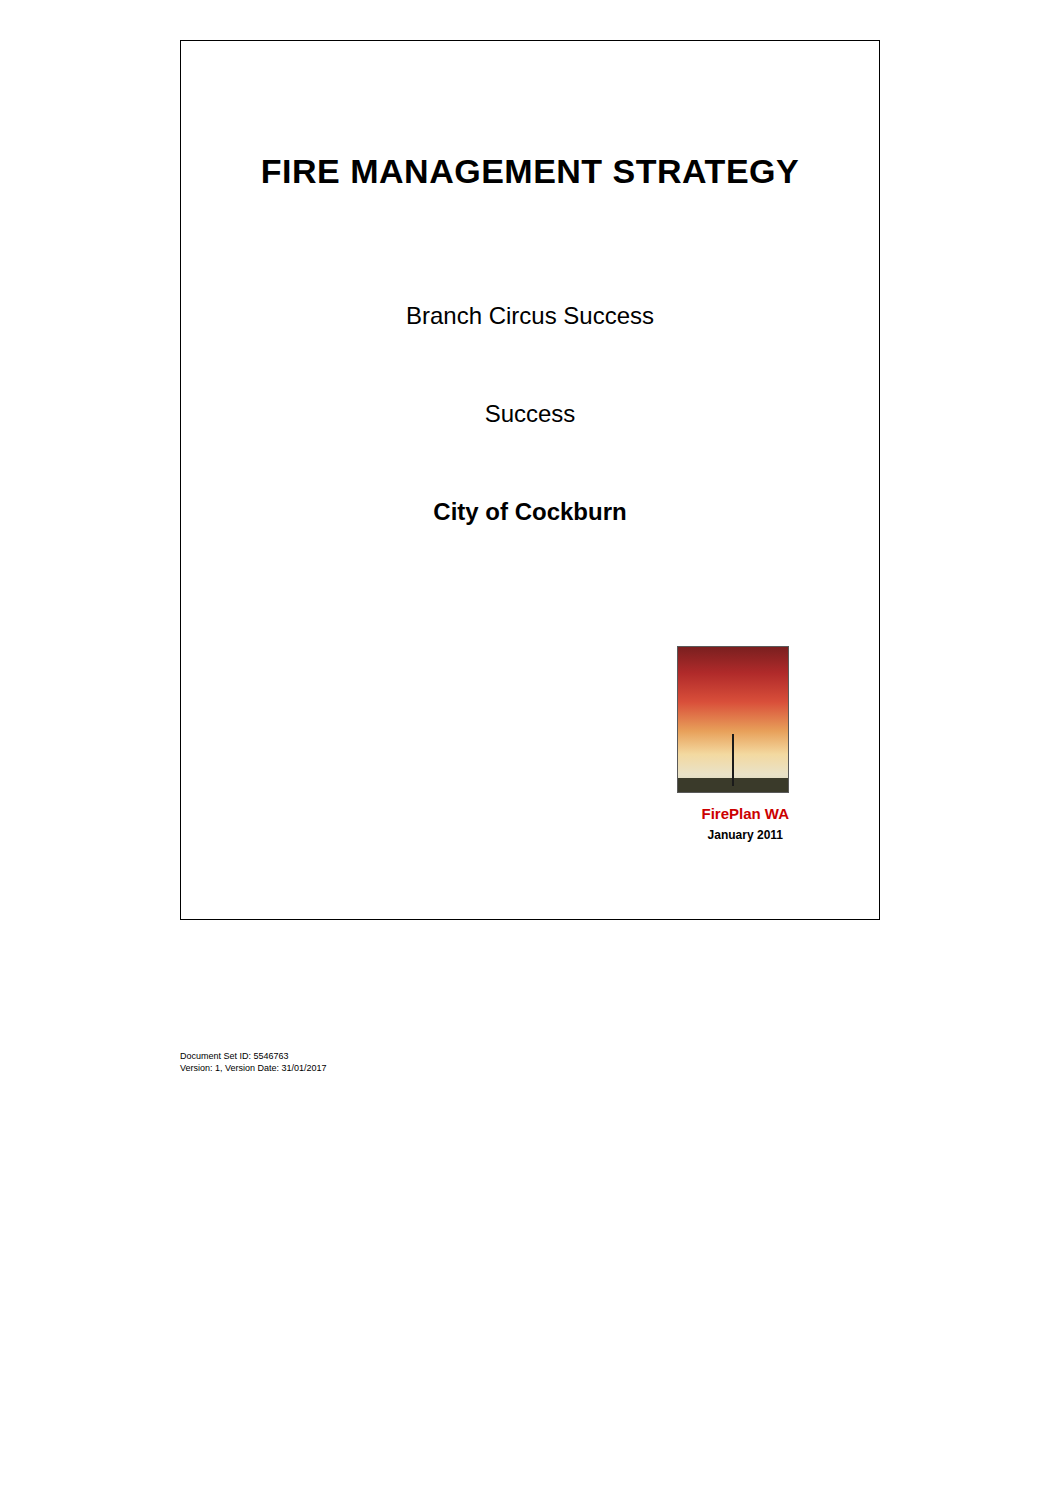FIRE MANAGEMENT STRATEGY
Branch Circus Success
Success
City of Cockburn
FirePlan WA
January 2011
Document Set ID: 5546763
Version: 1, Version Date: 31/01/2017